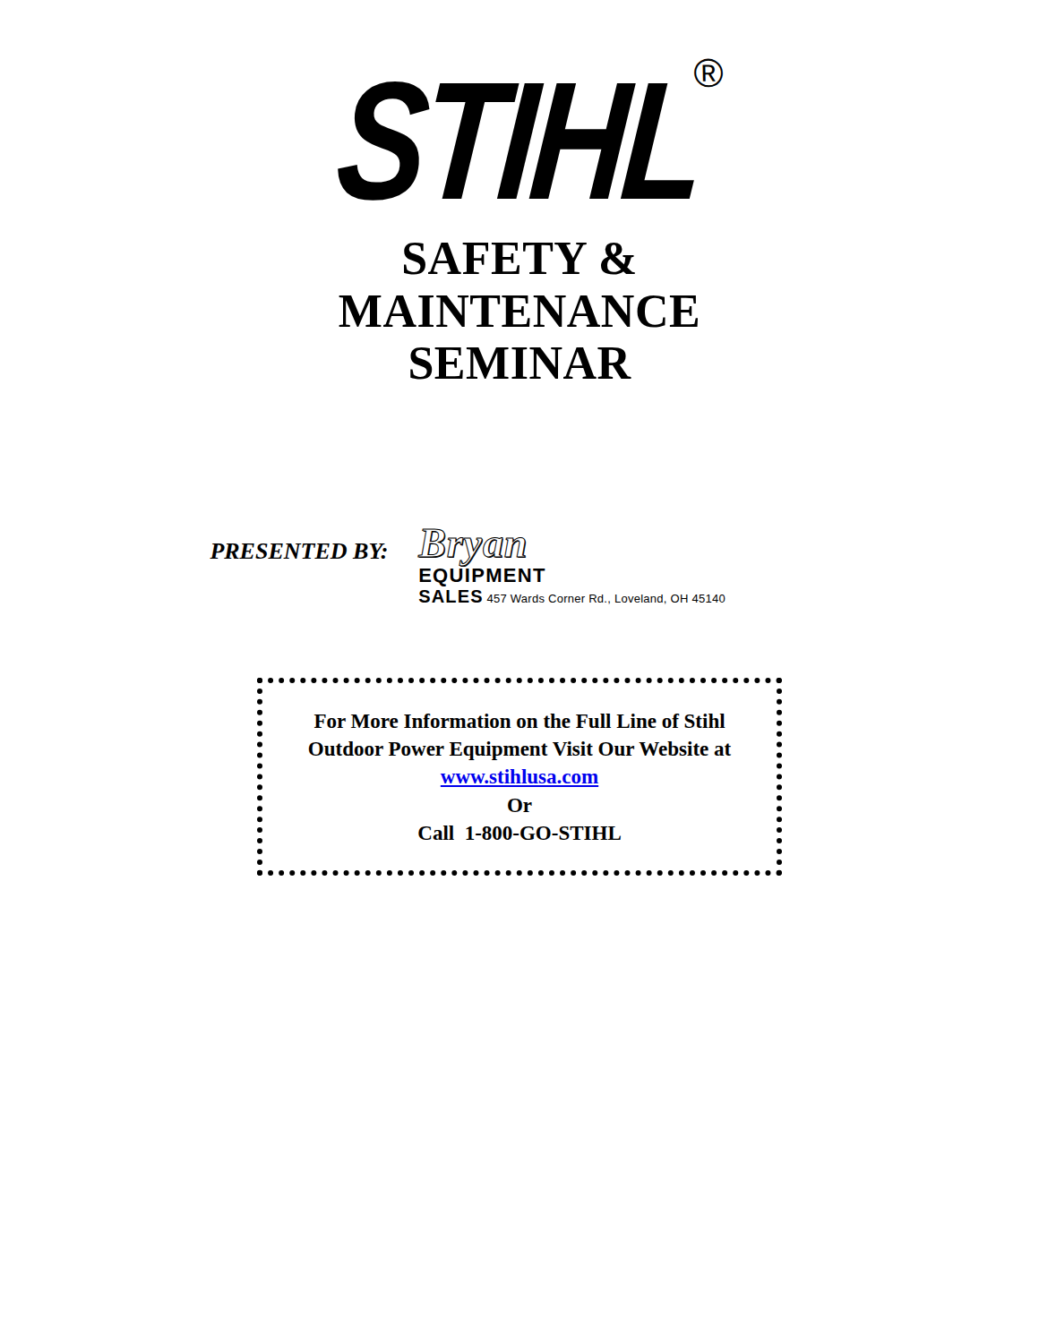STIHL®
SAFETY &
MAINTENANCE
SEMINAR
PRESENTED BY:
Bryan
EQUIPMENT
SALES 457 Wards Corner Rd., Loveland, OH 45140
For More Information on the Full Line of Stihl
Outdoor Power Equipment Visit Our Website at
www.stihlusa.com
Or
Call 1-800-GO-STIHL